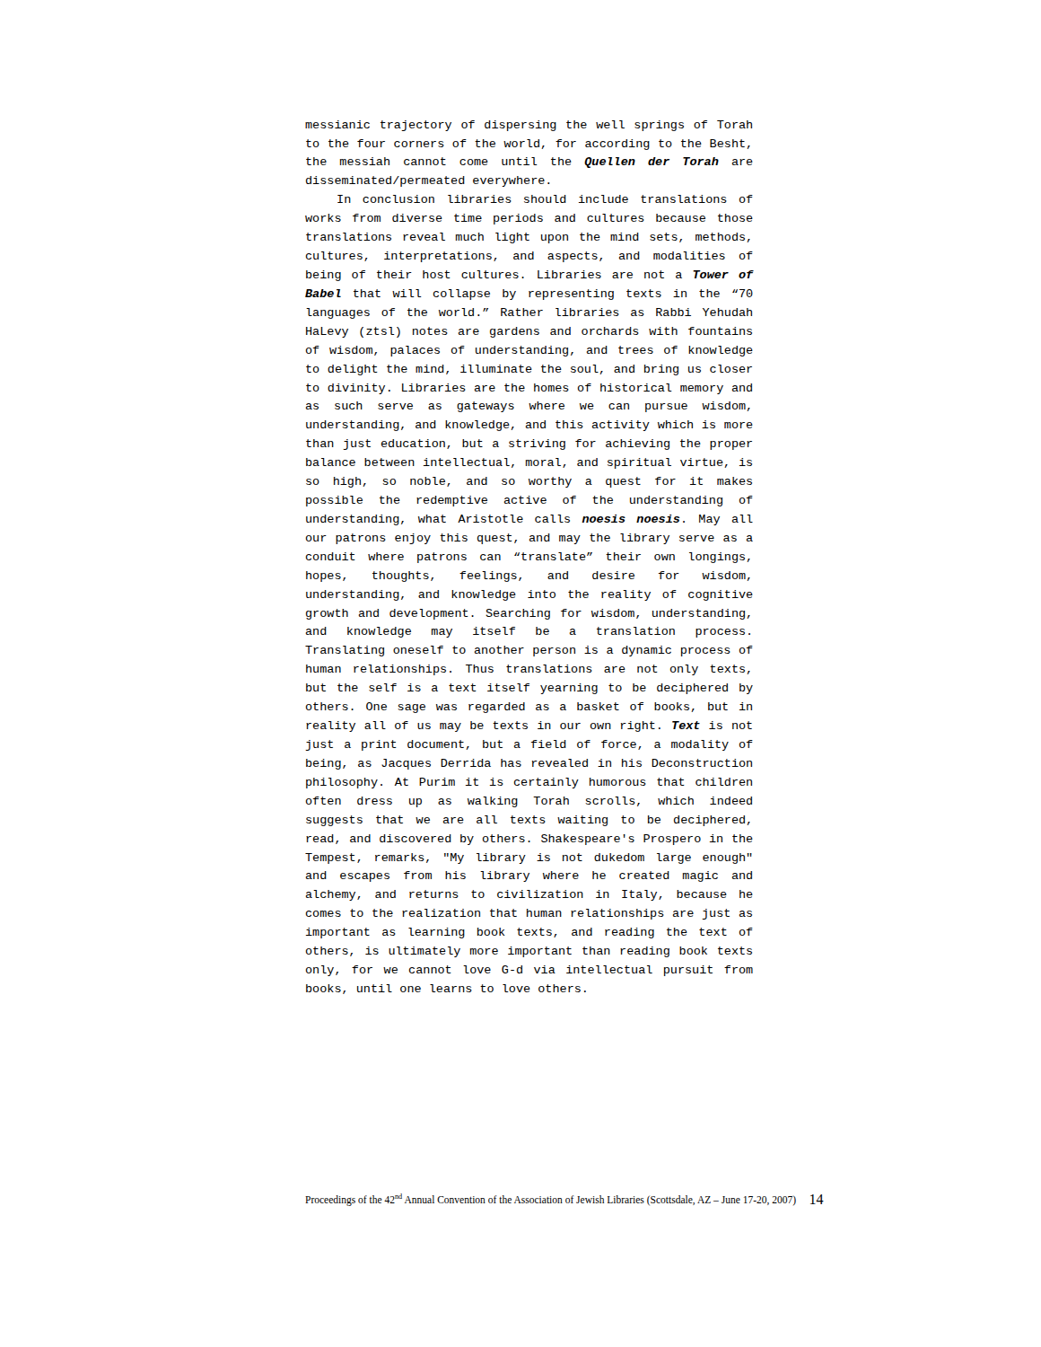messianic trajectory of dispersing the well springs of Torah to the four corners of the world, for according to the Besht, the messiah cannot come until the Quellen der Torah are disseminated/permeated everywhere.
In conclusion libraries should include translations of works from diverse time periods and cultures because those translations reveal much light upon the mind sets, methods, cultures, interpretations, and aspects, and modalities of being of their host cultures. Libraries are not a Tower of Babel that will collapse by representing texts in the “70 languages of the world.” Rather libraries as Rabbi Yehudah HaLevy (ztsl) notes are gardens and orchards with fountains of wisdom, palaces of understanding, and trees of knowledge to delight the mind, illuminate the soul, and bring us closer to divinity. Libraries are the homes of historical memory and as such serve as gateways where we can pursue wisdom, understanding, and knowledge, and this activity which is more than just education, but a striving for achieving the proper balance between intellectual, moral, and spiritual virtue, is so high, so noble, and so worthy a quest for it makes possible the redemptive active of the understanding of understanding, what Aristotle calls noesis noesis. May all our patrons enjoy this quest, and may the library serve as a conduit where patrons can “translate” their own longings, hopes, thoughts, feelings, and desire for wisdom, understanding, and knowledge into the reality of cognitive growth and development. Searching for wisdom, understanding, and knowledge may itself be a translation process. Translating oneself to another person is a dynamic process of human relationships. Thus translations are not only texts, but the self is a text itself yearning to be deciphered by others. One sage was regarded as a basket of books, but in reality all of us may be texts in our own right. Text is not just a print document, but a field of force, a modality of being, as Jacques Derrida has revealed in his Deconstruction philosophy. At Purim it is certainly humorous that children often dress up as walking Torah scrolls, which indeed suggests that we are all texts waiting to be deciphered, read, and discovered by others. Shakespeare's Prospero in the Tempest, remarks, "My library is not dukedom large enough" and escapes from his library where he created magic and alchemy, and returns to civilization in Italy, because he comes to the realization that human relationships are just as important as learning book texts, and reading the text of others, is ultimately more important than reading book texts only, for we cannot love G-d via intellectual pursuit from books, until one learns to love others.
Proceedings of the 42nd Annual Convention of the Association of Jewish Libraries (Scottsdale, AZ – June 17-20, 2007)14